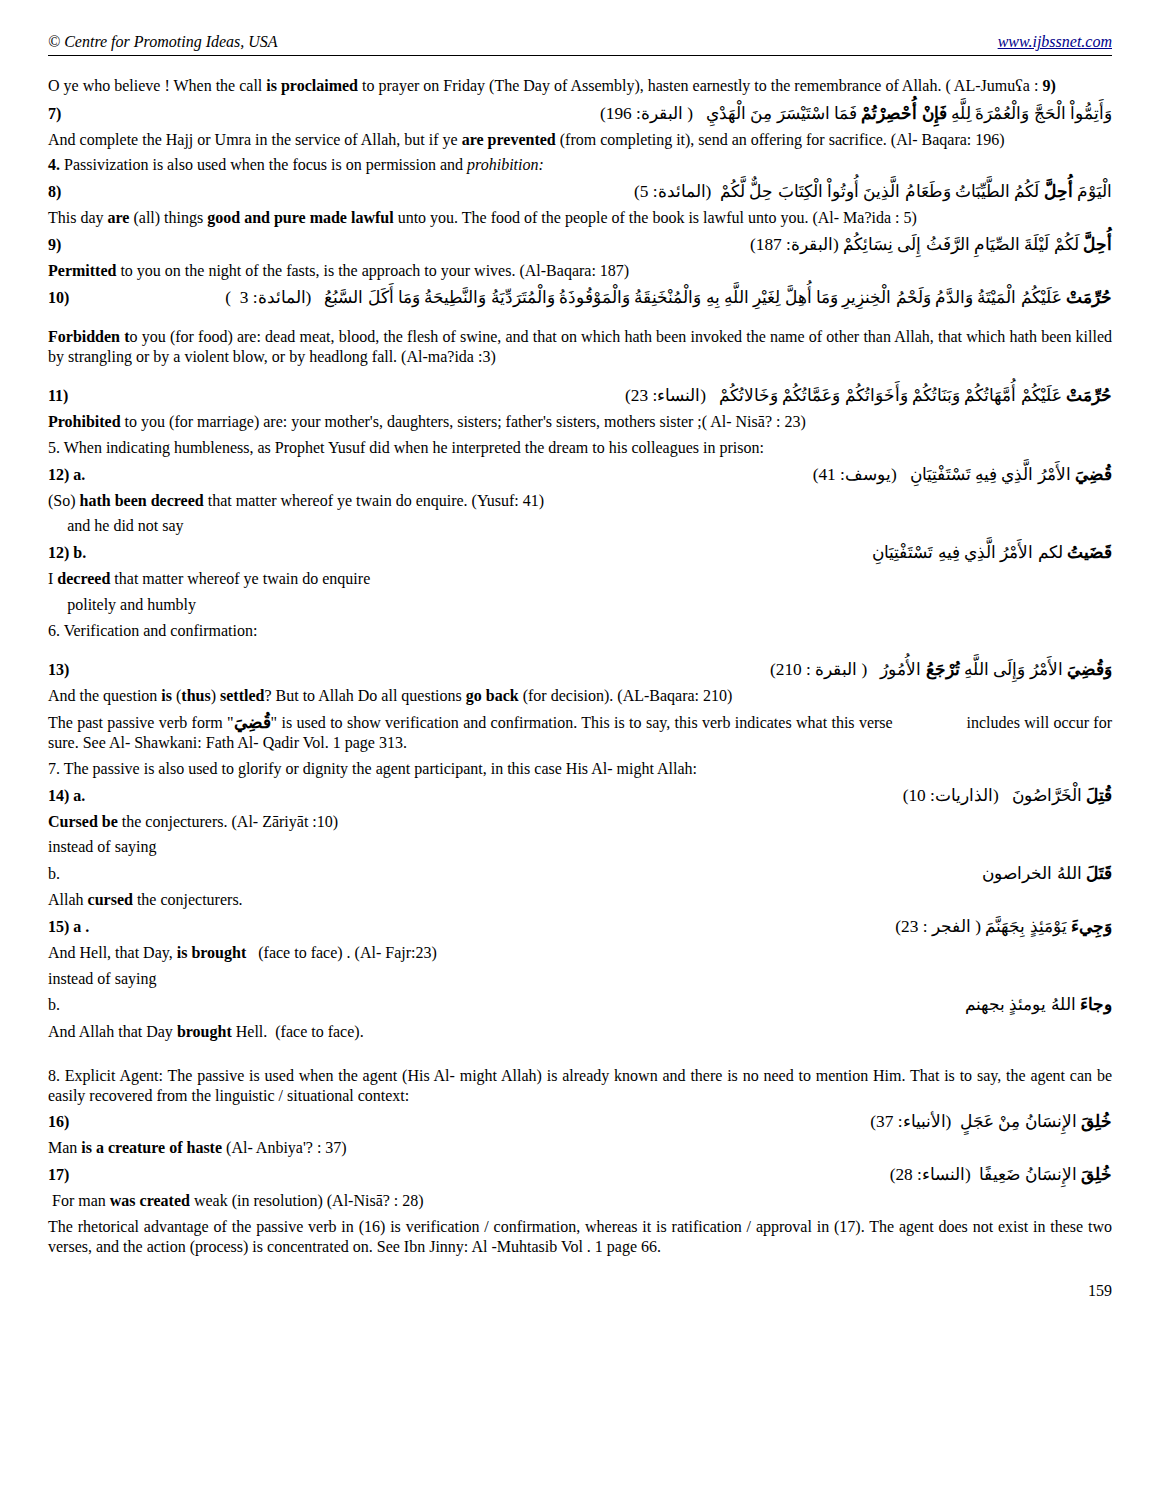© Centre for Promoting Ideas, USA
www.ijbssnet.com
O ye who believe ! When the call is proclaimed to prayer on Friday (The Day of Assembly), hasten earnestly to the remembrance of Allah. ( AL-Jumuʕa : 9)
7)
وَأَتِمُّواْ الْحَجَّ وَالْعُمْرَةَ لِلَّهِ فَإِنْ أُحْصِرْتُمْ فَمَا اسْتَيْسَرَ مِنَ الْهَدْيِ ( البقرة: 196)
And complete the Hajj or Umra in the service of Allah, but if ye are prevented (from completing it), send an offering for sacrifice. (Al- Baqara: 196)
4. Passivization is also used when the focus is on permission and prohibition:
8)
الْيَوْمَ أُحِلَّ لَكُمُ الطَّيِّبَاتُ وَطَعَامُ الَّذِينَ أُوتُواْ الْكِتَابَ حِلٌّ لَّكُمْ (المائدة: 5)
This day are (all) things good and pure made lawful unto you. The food of the people of the book is lawful unto you. (Al- Ma?ida : 5)
9)
أُحِلَّ لَكُمْ لَيْلَةَ الصِّيَامِ الرَّفَثُ إِلَى نِسَائِكُمْ (البقرة: 187)
Permitted to you on the night of the fasts, is the approach to your wives. (Al-Baqara: 187)
10)
حُرِّمَتْ عَلَيْكُمُ الْمَيْتَةُ وَالدَّمُ وَلَحْمُ الْخِنزِيرِ وَمَا أُهِلَّ لِغَيْرِ اللَّهِ بِهِ وَالْمُنْخَنِقَةُ وَالْمَوْقُوذَةُ وَالْمُتَرَدِّيَةُ وَالنَّطِيحَةُ وَمَا أَكَلَ السَّبُعُ (المائدة: 3 )
Forbidden to you (for food) are: dead meat, blood, the flesh of swine, and that on which hath been invoked the name of other than Allah, that which hath been killed by strangling or by a violent blow, or by headlong fall. (Al-ma?ida :3)
11)
حُرِّمَتْ عَلَيْكُمْ أُمَّهَاتُكُمْ وَبَنَاتُكُمْ وَأَخَوَاتُكُمْ وَعَمَّاتُكُمْ وَخَالاتُكُمْ (النساء: 23)
Prohibited to you (for marriage) are: your mother's, daughters, sisters; father's sisters, mothers sister ;( Al- Nisā? : 23)
5. When indicating humbleness, as Prophet Yusuf did when he interpreted the dream to his colleagues in prison:
12) a.
قُضِيَ الأَمْرُ الَّذِي فِيهِ تَسْتَفْتِيَانِ (يوسف: 41)
(So) hath been decreed that matter whereof ye twain do enquire. (Yusuf: 41)
and he did not say
12) b.
قَضَيتُ لكم الأَمْرُ الَّذِي فِيهِ تَسْتَفْتِيَانِ
I decreed that matter whereof ye twain do enquire
politely and humbly
6. Verification and confirmation:
13)
وَقُضِيَ الأَمْرُ وَإِلَى اللَّهِ تُرْجَعُ الأُمُورُ ( البقرة : 210)
And the question is (thus) settled? But to Allah Do all questions go back (for decision). (AL-Baqara: 210)
The past passive verb form "قُضِيَ" is used to show verification and confirmation. This is to say, this verb indicates what this verse includes will occur for sure. See Al- Shawkani: Fath Al- Qadir Vol. 1 page 313.
7. The passive is also used to glorify or dignity the agent participant, in this case His Al- might Allah:
14) a.
قُتِلَ الْخَرَّاصُونَ (الذاريات: 10)
Cursed be the conjecturers. (Al- Zāriyāt :10)
instead of saying
b.
قَتَلَ اللهُ الخراصون
Allah cursed the conjecturers.
15) a .
وَجِيءَ يَوْمَئِذٍ بِجَهَنَّمَ ( الفجر : 23)
And Hell, that Day, is brought (face to face) . (Al- Fajr:23)
instead of saying
b.
وجاءَ اللهُ يومئذٍ بجهنم
And Allah that Day brought Hell. (face to face).
8. Explicit Agent: The passive is used when the agent (His Al- might Allah) is already known and there is no need to mention Him. That is to say, the agent can be easily recovered from the linguistic / situational context:
16)
خُلِقَ الإِنسَانُ مِنْ عَجَلٍ (الأنبياء: 37)
Man is a creature of haste (Al- Anbiya'? : 37)
17)
خُلِقَ الإِنسَانُ ضَعِيفًا (النساء: 28)
For man was created weak (in resolution) (Al-Nisā? : 28)
The rhetorical advantage of the passive verb in (16) is verification / confirmation, whereas it is ratification / approval in (17). The agent does not exist in these two verses, and the action (process) is concentrated on. See Ibn Jinny: Al -Muhtasib Vol . 1 page 66.
159